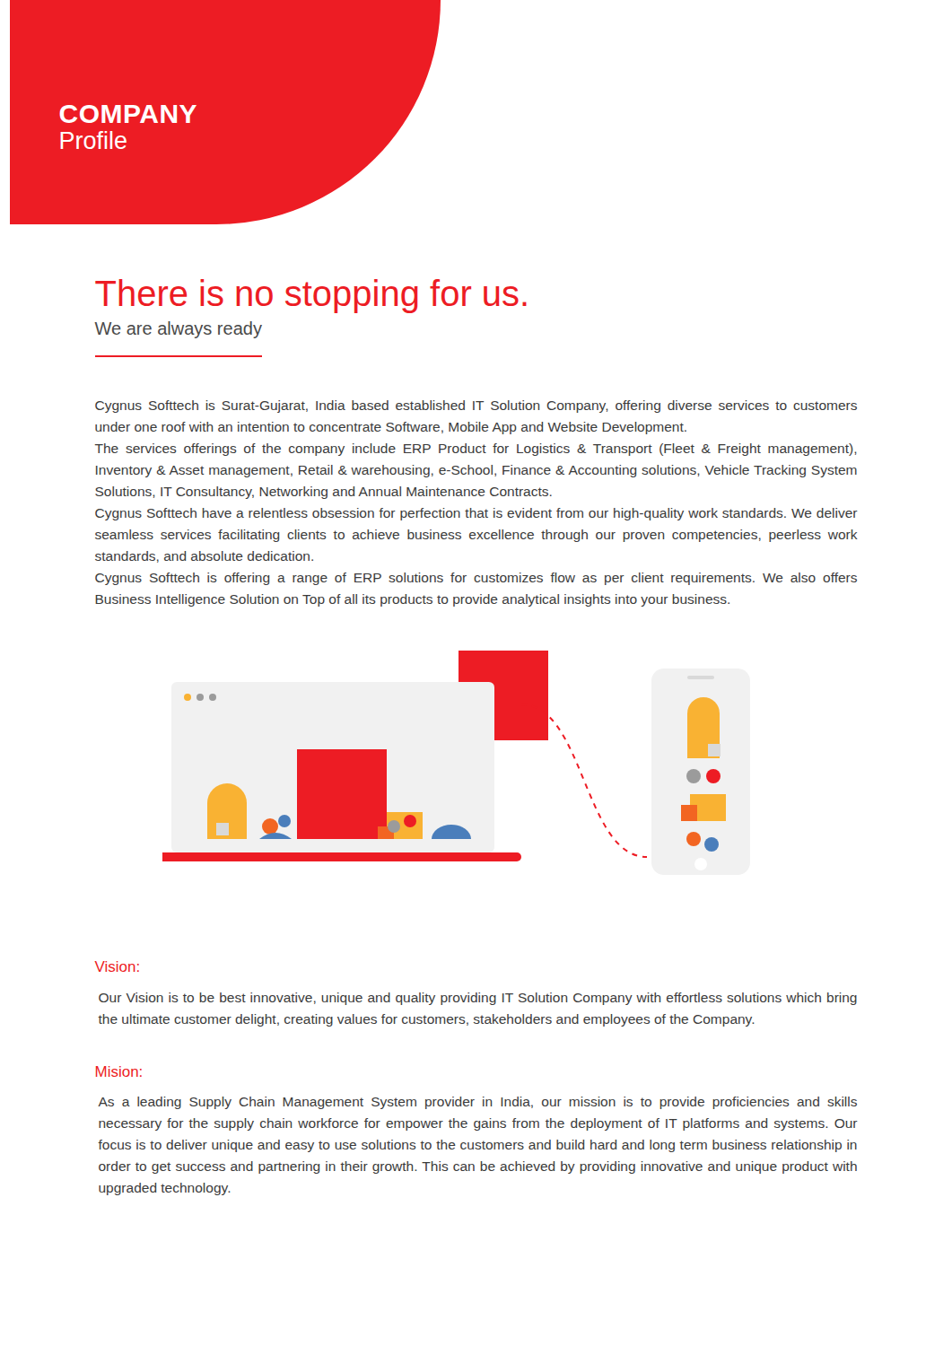COMPANYProfile
There is no stopping for us.
We are always ready
Cygnus Softtech is Surat-Gujarat, India based established IT Solution Company, offering diverse services to customers under one roof with an intention to concentrate Software, Mobile App and Website Development.
The services offerings of the company include ERP Product for Logistics & Transport (Fleet & Freight management), Inventory & Asset management, Retail & warehousing, e-School, Finance & Accounting solutions, Vehicle Tracking System Solutions, IT Consultancy, Networking and Annual Maintenance Contracts.
Cygnus Softtech have a relentless obsession for perfection that is evident from our high-quality work standards. We deliver seamless services facilitating clients to achieve business excellence through our proven competencies, peerless work standards, and absolute dedication.
Cygnus Softtech is offering a range of ERP solutions for customizes flow as per client requirements. We also offers Business Intelligence Solution on Top of all its products to provide analytical insights into your business.
Vision:
Our Vision is to be best innovative, unique and quality providing IT Solution Company with effortless solutions which bring the ultimate customer delight, creating values for customers, stakeholders and employees of the Company.
Mision:
As a leading Supply Chain Management System provider in India, our mission is to provide proficiencies and skills necessary for the supply chain workforce for empower the gains from the deployment of IT platforms and systems. Our focus is to deliver unique and easy to use solutions to the customers and build hard and long term business relationship in order to get success and partnering in their growth. This can be achieved by providing innovative and unique product with upgraded technology.